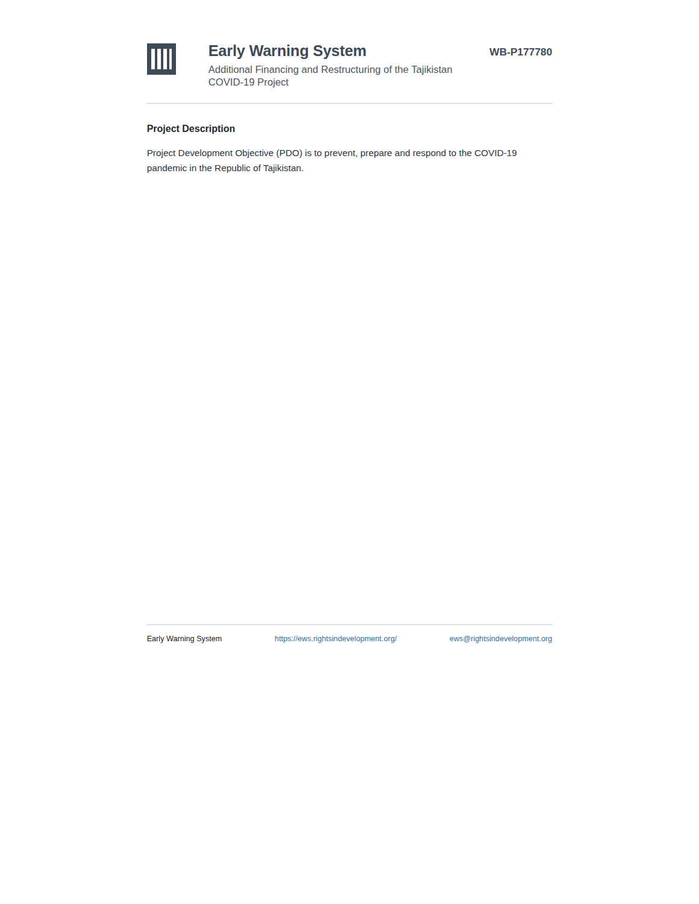Early Warning System
Additional Financing and Restructuring of the Tajikistan COVID-19 Project
WB-P177780
Project Description
Project Development Objective (PDO) is to prevent, prepare and respond to the COVID-19 pandemic in the Republic of Tajikistan.
Early Warning System
https://ews.rightsindevelopment.org/
ews@rightsindevelopment.org